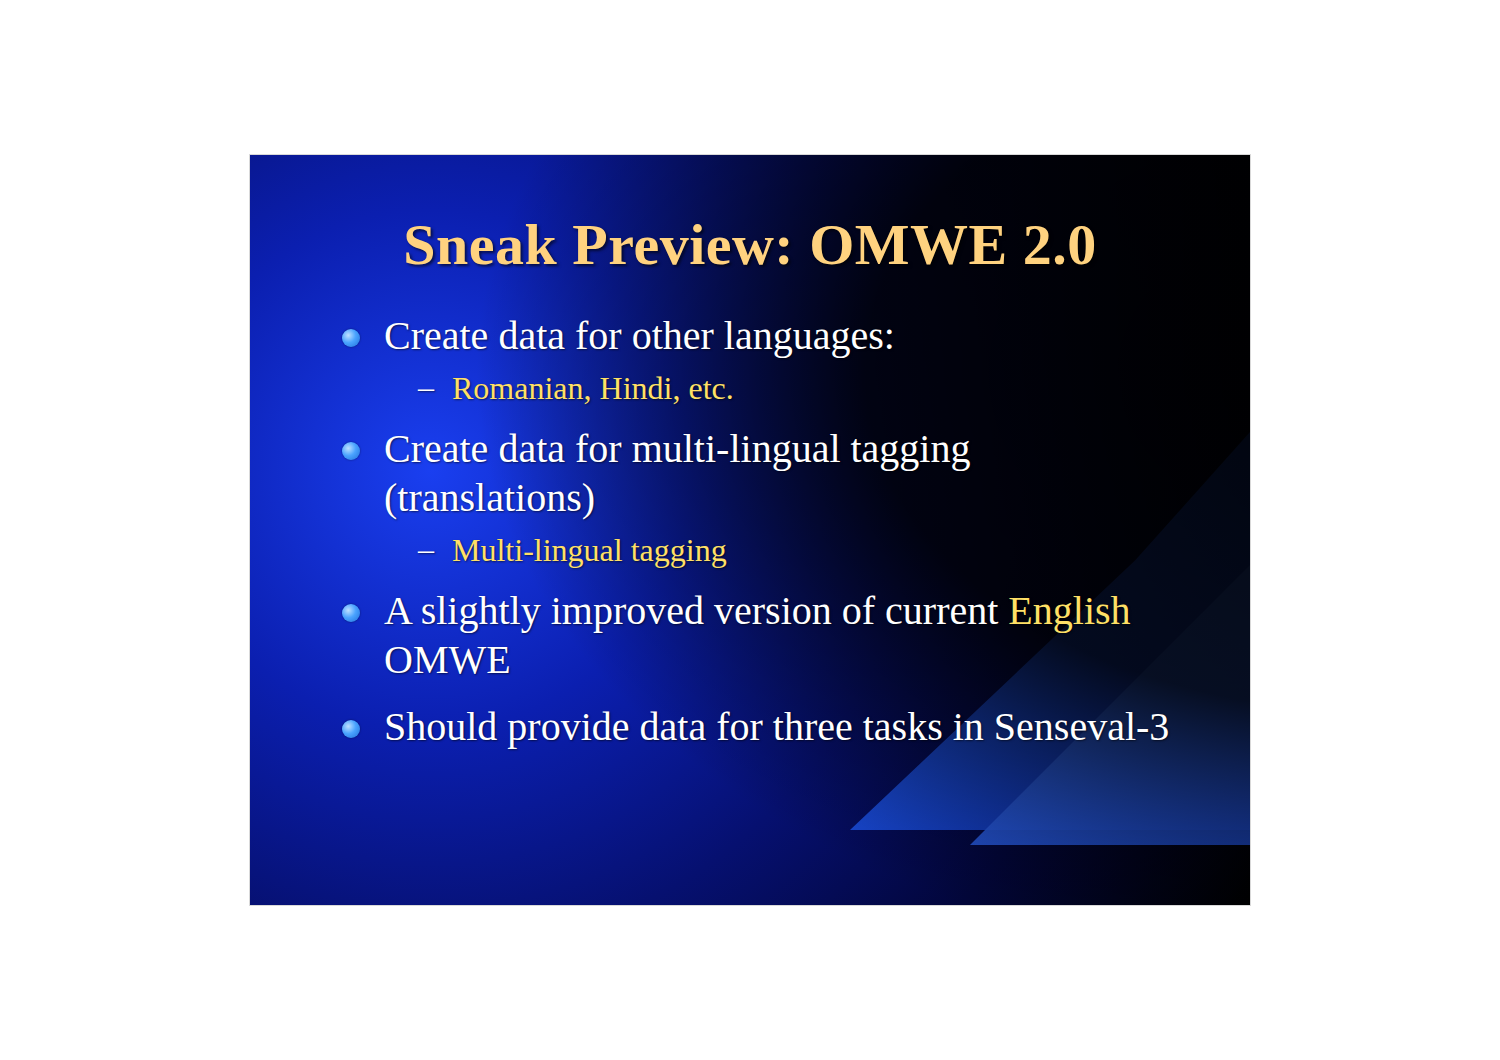Sneak Preview: OMWE 2.0
Create data for other languages:
Romanian, Hindi, etc.
Create data for multi-lingual tagging (translations)
Multi-lingual tagging
A slightly improved version of current English OMWE
Should provide data for three tasks in Senseval-3